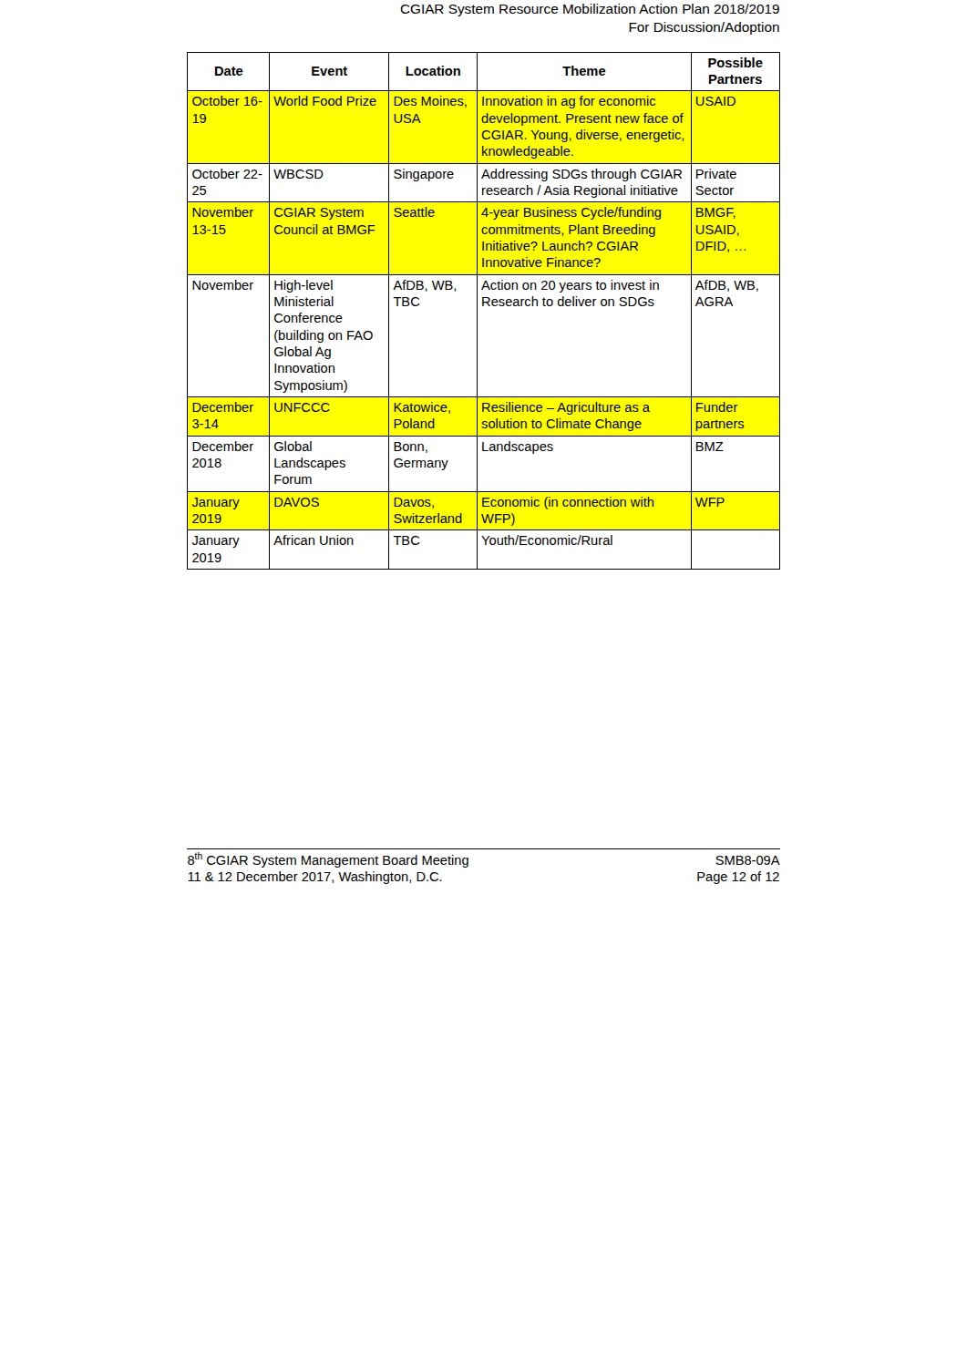CGIAR System Resource Mobilization Action Plan 2018/2019
For Discussion/Adoption
| Date | Event | Location | Theme | Possible Partners |
| --- | --- | --- | --- | --- |
| October 16-19 | World Food Prize | Des Moines, USA | Innovation in ag for economic development. Present new face of CGIAR. Young, diverse, energetic, knowledgeable. | USAID |
| October 22-25 | WBCSD | Singapore | Addressing SDGs through CGIAR research / Asia Regional initiative | Private Sector |
| November 13-15 | CGIAR System Council at BMGF | Seattle | 4-year Business Cycle/funding commitments, Plant Breeding Initiative? Launch? CGIAR Innovative Finance? | BMGF, USAID, DFID, … |
| November | High-level Ministerial Conference (building on FAO Global Ag Innovation Symposium) | AfDB, WB, TBC | Action on 20 years to invest in Research to deliver on SDGs | AfDB, WB, AGRA |
| December 3-14 | UNFCCC | Katowice, Poland | Resilience – Agriculture as a solution to Climate Change | Funder partners |
| December 2018 | Global Landscapes Forum | Bonn, Germany | Landscapes | BMZ |
| January 2019 | DAVOS | Davos, Switzerland | Economic (in connection with WFP) | WFP |
| January 2019 | African Union | TBC | Youth/Economic/Rural | |
8th CGIAR System Management Board Meeting
SMB8-09A
11 & 12 December 2017, Washington, D.C.
Page 12 of 12